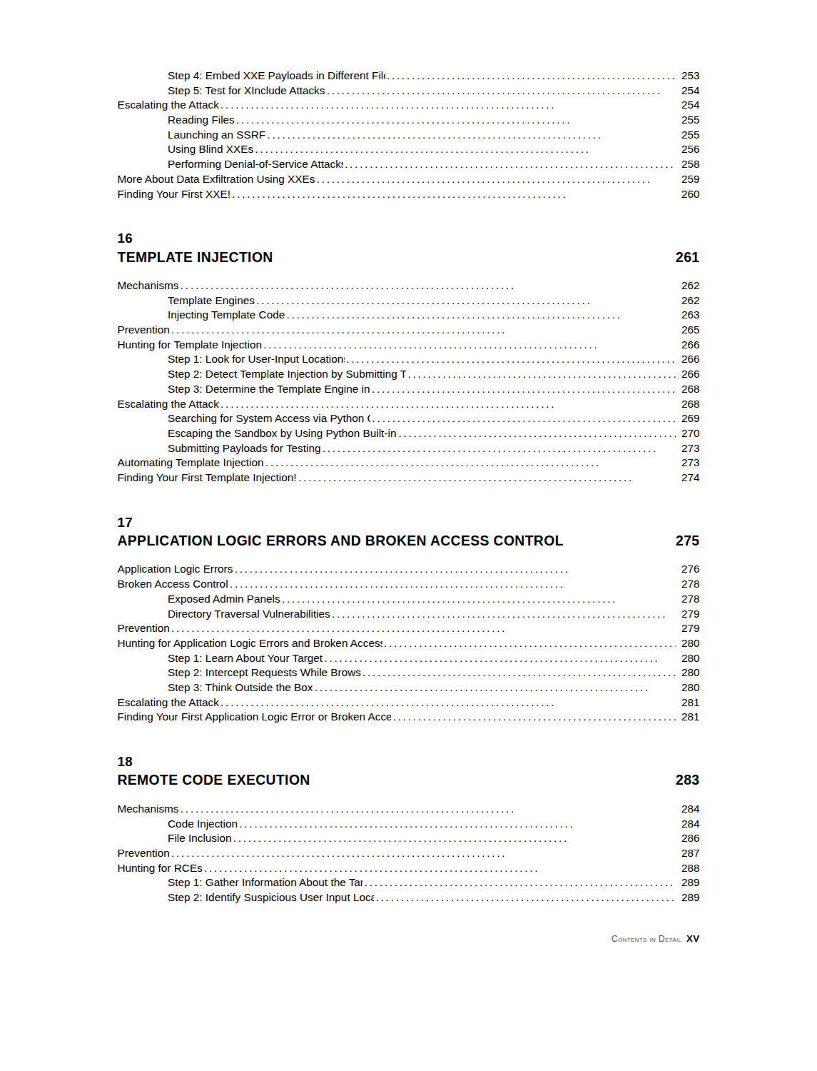Step 4: Embed XXE Payloads in Different File Types................................................................... 253
Step 5: Test for XInclude Attacks................................................................... 254
Escalating the Attack................................................................... 254
Reading Files................................................................... 255
Launching an SSRF................................................................... 255
Using Blind XXEs................................................................... 256
Performing Denial-of-Service Attacks................................................................... 258
More About Data Exfiltration Using XXEs................................................................... 259
Finding Your First XXE!................................................................... 260
16
TEMPLATE INJECTION 261
Mechanisms................................................................... 262
Template Engines................................................................... 262
Injecting Template Code................................................................... 263
Prevention................................................................... 265
Hunting for Template Injection................................................................... 266
Step 1: Look for User-Input Locations................................................................... 266
Step 2: Detect Template Injection by Submitting Test Payloads................................................................... 266
Step 3: Determine the Template Engine in Use................................................................... 268
Escalating the Attack................................................................... 268
Searching for System Access via Python Code................................................................... 269
Escaping the Sandbox by Using Python Built-in Functions................................................................... 270
Submitting Payloads for Testing................................................................... 273
Automating Template Injection................................................................... 273
Finding Your First Template Injection!................................................................... 274
17
APPLICATION LOGIC ERRORS AND BROKEN ACCESS CONTROL 275
Application Logic Errors................................................................... 276
Broken Access Control................................................................... 278
Exposed Admin Panels................................................................... 278
Directory Traversal Vulnerabilities................................................................... 279
Prevention................................................................... 279
Hunting for Application Logic Errors and Broken Access Control................................................................... 280
Step 1: Learn About Your Target................................................................... 280
Step 2: Intercept Requests While Browsing................................................................... 280
Step 3: Think Outside the Box................................................................... 280
Escalating the Attack................................................................... 281
Finding Your First Application Logic Error or Broken Access Control!................................................................... 281
18
REMOTE CODE EXECUTION 283
Mechanisms................................................................... 284
Code Injection................................................................... 284
File Inclusion................................................................... 286
Prevention................................................................... 287
Hunting for RCEs................................................................... 288
Step 1: Gather Information About the Target................................................................... 289
Step 2: Identify Suspicious User Input Locations................................................................... 289
Contents in Detail XV